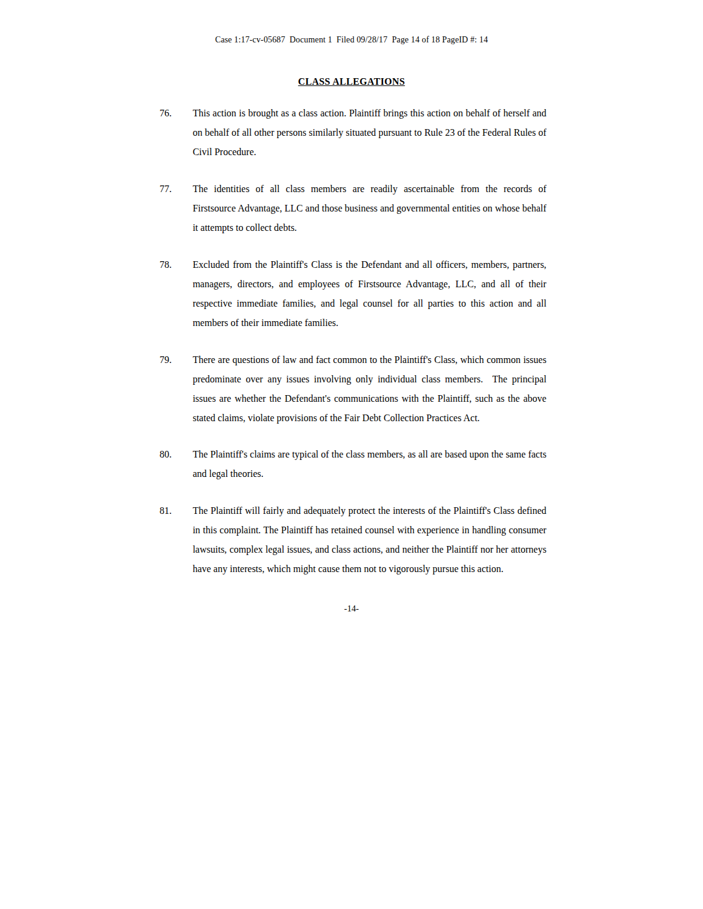Case 1:17-cv-05687 Document 1 Filed 09/28/17 Page 14 of 18 PageID #: 14
CLASS ALLEGATIONS
76. This action is brought as a class action. Plaintiff brings this action on behalf of herself and on behalf of all other persons similarly situated pursuant to Rule 23 of the Federal Rules of Civil Procedure.
77. The identities of all class members are readily ascertainable from the records of Firstsource Advantage, LLC and those business and governmental entities on whose behalf it attempts to collect debts.
78. Excluded from the Plaintiff's Class is the Defendant and all officers, members, partners, managers, directors, and employees of Firstsource Advantage, LLC, and all of their respective immediate families, and legal counsel for all parties to this action and all members of their immediate families.
79. There are questions of law and fact common to the Plaintiff's Class, which common issues predominate over any issues involving only individual class members. The principal issues are whether the Defendant's communications with the Plaintiff, such as the above stated claims, violate provisions of the Fair Debt Collection Practices Act.
80. The Plaintiff's claims are typical of the class members, as all are based upon the same facts and legal theories.
81. The Plaintiff will fairly and adequately protect the interests of the Plaintiff's Class defined in this complaint. The Plaintiff has retained counsel with experience in handling consumer lawsuits, complex legal issues, and class actions, and neither the Plaintiff nor her attorneys have any interests, which might cause them not to vigorously pursue this action.
-14-